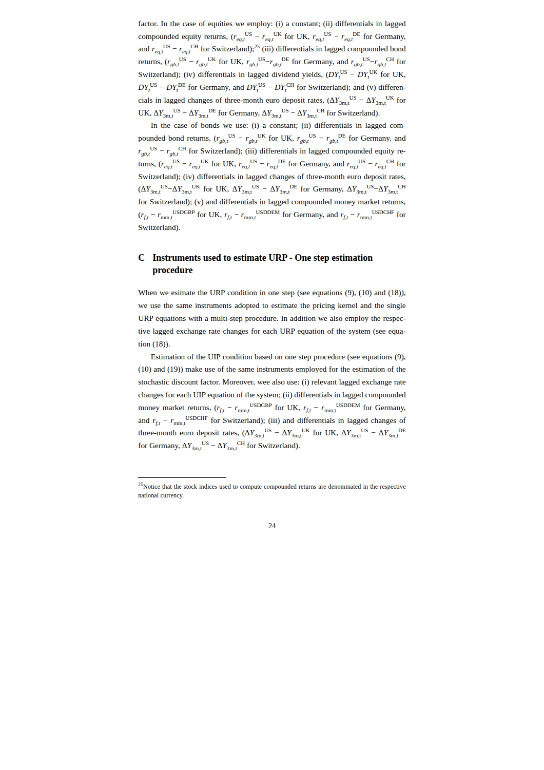factor. In the case of equities we employ: (i) a constant; (ii) differentials in lagged compounded equity returns, (req,t US − req,t UK for UK, req,t US − req,t DE for Germany, and req,t US − req,t CH for Switzerland);25 (iii) differentials in lagged compounded bond returns, (rgb,t US − rgb,t UK for UK, rgb,t US−rgb,t DE for Germany, and rgb,t US−rgb,t CH for Switzerland); (iv) differentials in lagged dividend yields, (DY tUS − DY tUK for UK, DY tUS − DY tDE for Germany, and DY tUS − DY tCH for Switzerland); and (v) differencials in lagged changes of three-month euro deposit rates, (ΔY 3m,t US − ΔY 3m,t UK for UK, ΔY 3m,t US − ΔY 3m,t DE for Germany, ΔY 3m,t US − ΔY 3m,t CH for Switzerland).
In the case of bonds we use: (i) a constant; (ii) differentials in lagged compounded bond returns, (rgb,t US − rgb,t UK for UK, rgb,t US − rgb,t DE for Germany, and rgb,t US − rgb,t CH for Switzerland); (iii) differentials in lagged compounded equity returns, (req,t US − req,t UK for UK, req,t US − req,t DE for Germany, and req,t US − req,t CH for Switzerland); (iv) differentials in lagged changes of three-month euro deposit rates, (ΔY 3m,t US−ΔY 3m,t UK for UK, ΔY 3m,t US − ΔY 3m,t DE for Germany, ΔY 3m,t US−ΔY 3m,t CH for Switzerland); (v) and differentials in lagged compounded money market returns, (rf,t − rmm,t USDGBP for UK, rf,t − rmm,t USDDEM for Germany, and rf,t − rmm,t USDCHF for Switzerland).
CInstruments used to estimate URP - One step estimation procedure
When we esimate the URP condition in one step (see equations (9), (10) and (18)), we use the same instruments adopted to estimate the pricing kernel and the single URP equations with a multi-step procedure. In addition we also employ the respective lagged exchange rate changes for each URP equation of the system (see equation (18)).
Estimation of the UIP condition based on one step procedure (see equations (9), (10) and (19)) make use of the same instruments employed for the estimation of the stochastic discount factor. Moreover, wee also use: (i) relevant lagged exchange rate changes for each UIP equation of the system; (ii) differentials in lagged compounded money market returns, (rf,t − rmm,t USDGBP for UK, rf,t − rmm,t USDDEM for Germany, and rf,t − rmm,t USDCHF for Switzerland); (iii) and differentials in lagged changes of three-month euro deposit rates, (ΔY 3m,t US − ΔY 3m,t UK for UK, ΔY 3m,t US − ΔY 3m,t DE for Germany, ΔY 3m,t US − ΔY 3m,t CH for Switzerland).
25 Notice that the stock indices used to compute compounded returns are denominated in the respective national currency.
24